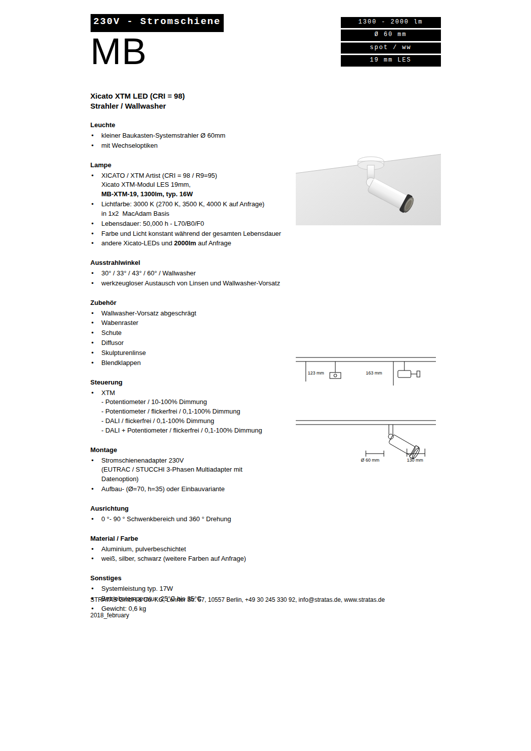1300 - 2000 lm
Ø 60 mm
spot / ww
19 mm LES
230V - Stromschiene
MB
Xicato XTM LED (CRI = 98)
Strahler / Wallwasher
Leuchte
kleiner Baukasten-Systemstrahler Ø 60mm
mit Wechseloptiken
Lampe
XICATO / XTM Artist (CRI = 98 / R9=95) Xicato XTM-Modul LES 19mm, MB-XTM-19, 1300lm, typ. 16W
Lichtfarbe: 3000 K (2700 K, 3500 K, 4000 K auf Anfrage) in 1x2 MacAdam Basis
Lebensdauer: 50,000 h - L70/B0/F0
Farbe und Licht konstant während der gesamten Lebensdauer
andere Xicato-LEDs und 2000lm auf Anfrage
Ausstrahlwinkel
30° / 33° / 43° / 60° / Wallwasher
werkzeugloser Austausch von Linsen und Wallwasher-Vorsatz
Zubehör
Wallwasher-Vorsatz abgeschrägt
Wabenraster
Schute
Diffusor
Skulpturenlinse
Blendklappen
Steuerung
XTM - Potentiometer / 10-100% Dimmung - Potentiometer / flickerfrei / 0,1-100% Dimmung - DALI / flickerfrei / 0,1-100% Dimmung - DALI + Potentiometer / flickerfrei / 0,1-100% Dimmung
Montage
Stromschienenadapter 230V (EUTRAC / STUCCHI 3-Phasen Multiadapter mit Datenoption)
Aufbau- (Ø=70, h=35) oder Einbauvariante
Ausrichtung
0 °- 90 ° Schwenkbereich und 360 ° Drehung
Material / Farbe
Aluminium, pulverbeschichtet
weiß, silber, schwarz (weitere Farben auf Anfrage)
Sonstiges
Systemleistung typ. 17W
Betriebstemperatur -25°C bis 35°C
Gewicht: 0,6 kg
123 mm 163 mm Ø 60 mm 130 mm
STRATAS GmbH & Co. KG, Lehrter Str. 57, 10557 Berlin, +49 30 245 330 92, info@stratas.de, www.stratas.de
2018_february